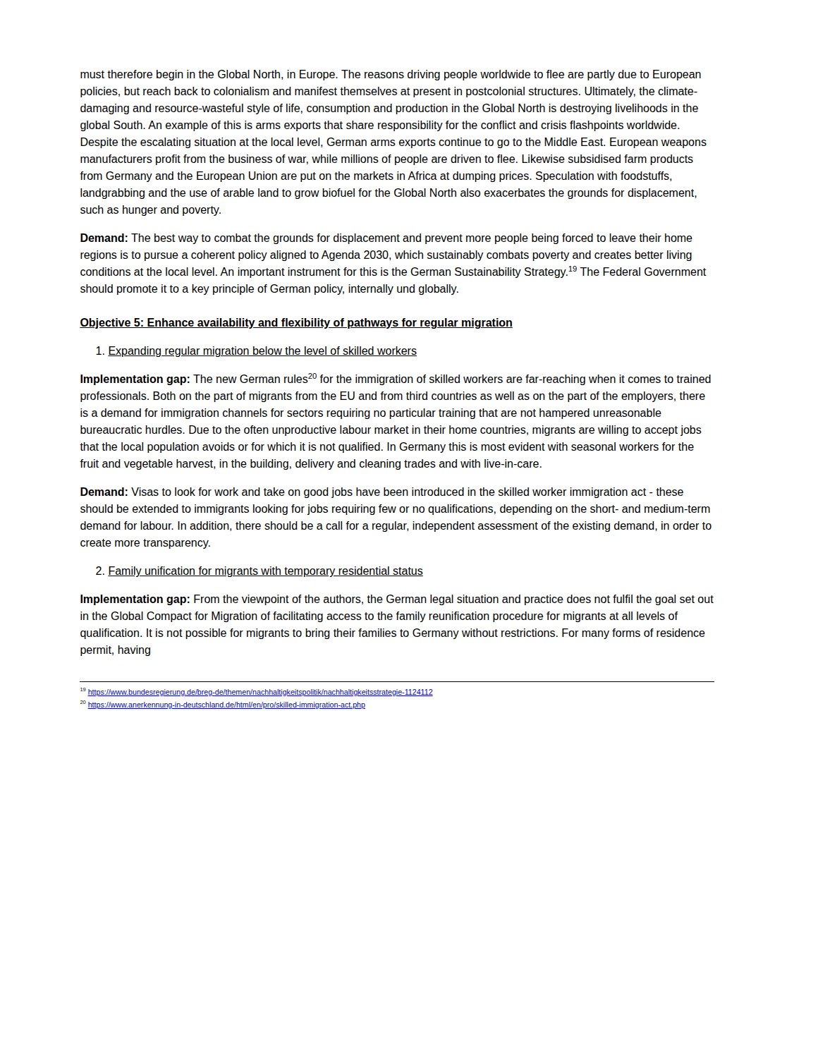must therefore begin in the Global North, in Europe. The reasons driving people worldwide to flee are partly due to European policies, but reach back to colonialism and manifest themselves at present in postcolonial structures. Ultimately, the climate-damaging and resource-wasteful style of life, consumption and production in the Global North is destroying livelihoods in the global South. An example of this is arms exports that share responsibility for the conflict and crisis flashpoints worldwide. Despite the escalating situation at the local level, German arms exports continue to go to the Middle East. European weapons manufacturers profit from the business of war, while millions of people are driven to flee. Likewise subsidised farm products from Germany and the European Union are put on the markets in Africa at dumping prices. Speculation with foodstuffs, landgrabbing and the use of arable land to grow biofuel for the Global North also exacerbates the grounds for displacement, such as hunger and poverty.
Demand: The best way to combat the grounds for displacement and prevent more people being forced to leave their home regions is to pursue a coherent policy aligned to Agenda 2030, which sustainably combats poverty and creates better living conditions at the local level. An important instrument for this is the German Sustainability Strategy.19 The Federal Government should promote it to a key principle of German policy, internally und globally.
Objective 5: Enhance availability and flexibility of pathways for regular migration
Expanding regular migration below the level of skilled workers
Implementation gap: The new German rules20 for the immigration of skilled workers are far-reaching when it comes to trained professionals. Both on the part of migrants from the EU and from third countries as well as on the part of the employers, there is a demand for immigration channels for sectors requiring no particular training that are not hampered unreasonable bureaucratic hurdles. Due to the often unproductive labour market in their home countries, migrants are willing to accept jobs that the local population avoids or for which it is not qualified. In Germany this is most evident with seasonal workers for the fruit and vegetable harvest, in the building, delivery and cleaning trades and with live-in-care.
Demand: Visas to look for work and take on good jobs have been introduced in the skilled worker immigration act - these should be extended to immigrants looking for jobs requiring few or no qualifications, depending on the short- and medium-term demand for labour. In addition, there should be a call for a regular, independent assessment of the existing demand, in order to create more transparency.
Family unification for migrants with temporary residential status
Implementation gap: From the viewpoint of the authors, the German legal situation and practice does not fulfil the goal set out in the Global Compact for Migration of facilitating access to the family reunification procedure for migrants at all levels of qualification. It is not possible for migrants to bring their families to Germany without restrictions. For many forms of residence permit, having
19 https://www.bundesregierung.de/breg-de/themen/nachhaltigkeitspolitik/nachhaltigkeitsstrategie-1124112
20 https://www.anerkennung-in-deutschland.de/html/en/pro/skilled-immigration-act.php